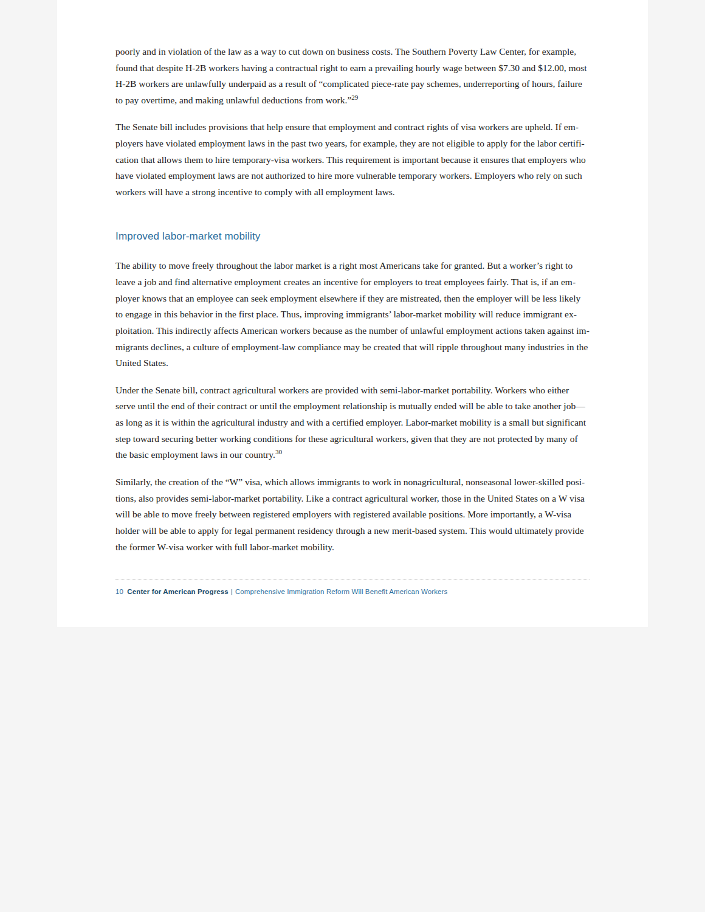poorly and in violation of the law as a way to cut down on business costs. The Southern Poverty Law Center, for example, found that despite H-2B workers having a contractual right to earn a prevailing hourly wage between $7.30 and $12.00, most H-2B workers are unlawfully underpaid as a result of “complicated piece-rate pay schemes, underreporting of hours, failure to pay overtime, and making unlawful deductions from work.”29
The Senate bill includes provisions that help ensure that employment and contract rights of visa workers are upheld. If employers have violated employment laws in the past two years, for example, they are not eligible to apply for the labor certification that allows them to hire temporary-visa workers. This requirement is important because it ensures that employers who have violated employment laws are not authorized to hire more vulnerable temporary workers. Employers who rely on such workers will have a strong incentive to comply with all employment laws.
Improved labor-market mobility
The ability to move freely throughout the labor market is a right most Americans take for granted. But a worker’s right to leave a job and find alternative employment creates an incentive for employers to treat employees fairly. That is, if an employer knows that an employee can seek employment elsewhere if they are mistreated, then the employer will be less likely to engage in this behavior in the first place. Thus, improving immigrants’ labor-market mobility will reduce immigrant exploitation. This indirectly affects American workers because as the number of unlawful employment actions taken against immigrants declines, a culture of employment-law compliance may be created that will ripple throughout many industries in the United States.
Under the Senate bill, contract agricultural workers are provided with semi-labor-market portability. Workers who either serve until the end of their contract or until the employment relationship is mutually ended will be able to take another job—as long as it is within the agricultural industry and with a certified employer. Labor-market mobility is a small but significant step toward securing better working conditions for these agricultural workers, given that they are not protected by many of the basic employment laws in our country.30
Similarly, the creation of the “W” visa, which allows immigrants to work in nonagricultural, nonseasonal lower-skilled positions, also provides semi-labor-market portability. Like a contract agricultural worker, those in the United States on a W visa will be able to move freely between registered employers with registered available positions. More importantly, a W-visa holder will be able to apply for legal permanent residency through a new merit-based system. This would ultimately provide the former W-visa worker with full labor-market mobility.
10 Center for American Progress|Comprehensive Immigration Reform Will Benefit American Workers